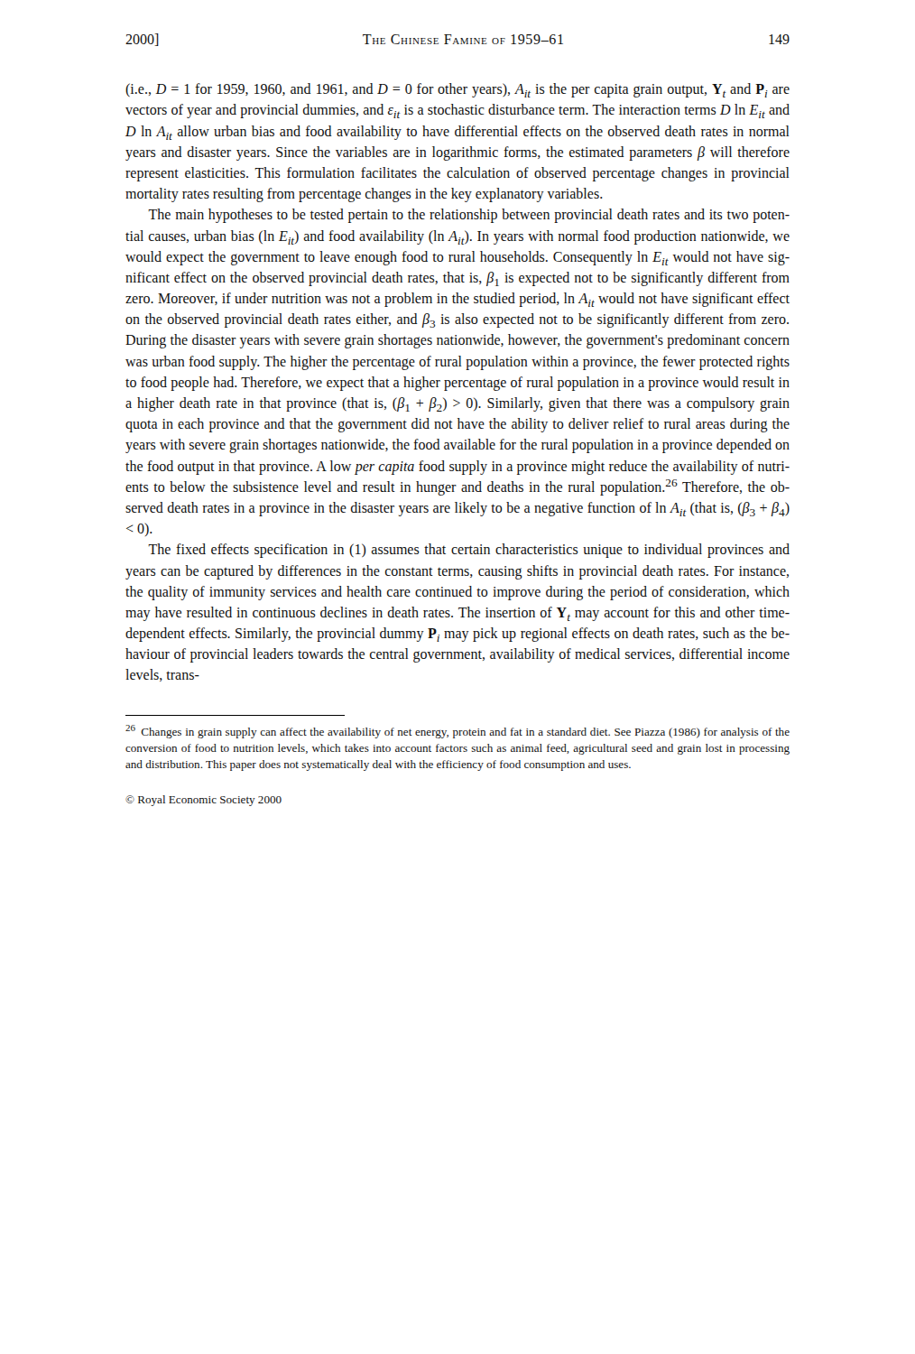2000] The Chinese Famine of 1959–61 149
(i.e., D = 1 for 1959, 1960, and 1961, and D = 0 for other years), Ait is the per capita grain output, Yt and Pi are vectors of year and provincial dummies, and εit is a stochastic disturbance term. The interaction terms D ln Eit and D ln Ait allow urban bias and food availability to have differential effects on the observed death rates in normal years and disaster years. Since the variables are in logarithmic forms, the estimated parameters β will therefore represent elasticities. This formulation facilitates the calculation of observed percentage changes in provincial mortality rates resulting from percentage changes in the key explanatory variables.
The main hypotheses to be tested pertain to the relationship between provincial death rates and its two potential causes, urban bias (ln Eit) and food availability (ln Ait). In years with normal food production nationwide, we would expect the government to leave enough food to rural households. Consequently ln Eit would not have significant effect on the observed provincial death rates, that is, β1 is expected not to be significantly different from zero. Moreover, if under nutrition was not a problem in the studied period, ln Ait would not have significant effect on the observed provincial death rates either, and β3 is also expected not to be significantly different from zero. During the disaster years with severe grain shortages nationwide, however, the government's predominant concern was urban food supply. The higher the percentage of rural population within a province, the fewer protected rights to food people had. Therefore, we expect that a higher percentage of rural population in a province would result in a higher death rate in that province (that is, (β1 + β2) > 0). Similarly, given that there was a compulsory grain quota in each province and that the government did not have the ability to deliver relief to rural areas during the years with severe grain shortages nationwide, the food available for the rural population in a province depended on the food output in that province. A low per capita food supply in a province might reduce the availability of nutrients to below the subsistence level and result in hunger and deaths in the rural population.26 Therefore, the observed death rates in a province in the disaster years are likely to be a negative function of ln Ait (that is, (β3 + β4) < 0).
The fixed effects specification in (1) assumes that certain characteristics unique to individual provinces and years can be captured by differences in the constant terms, causing shifts in provincial death rates. For instance, the quality of immunity services and health care continued to improve during the period of consideration, which may have resulted in continuous declines in death rates. The insertion of Yt may account for this and other time-dependent effects. Similarly, the provincial dummy Pi may pick up regional effects on death rates, such as the behaviour of provincial leaders towards the central government, availability of medical services, differential income levels, trans-
26 Changes in grain supply can affect the availability of net energy, protein and fat in a standard diet. See Piazza (1986) for analysis of the conversion of food to nutrition levels, which takes into account factors such as animal feed, agricultural seed and grain lost in processing and distribution. This paper does not systematically deal with the efficiency of food consumption and uses.
© Royal Economic Society 2000